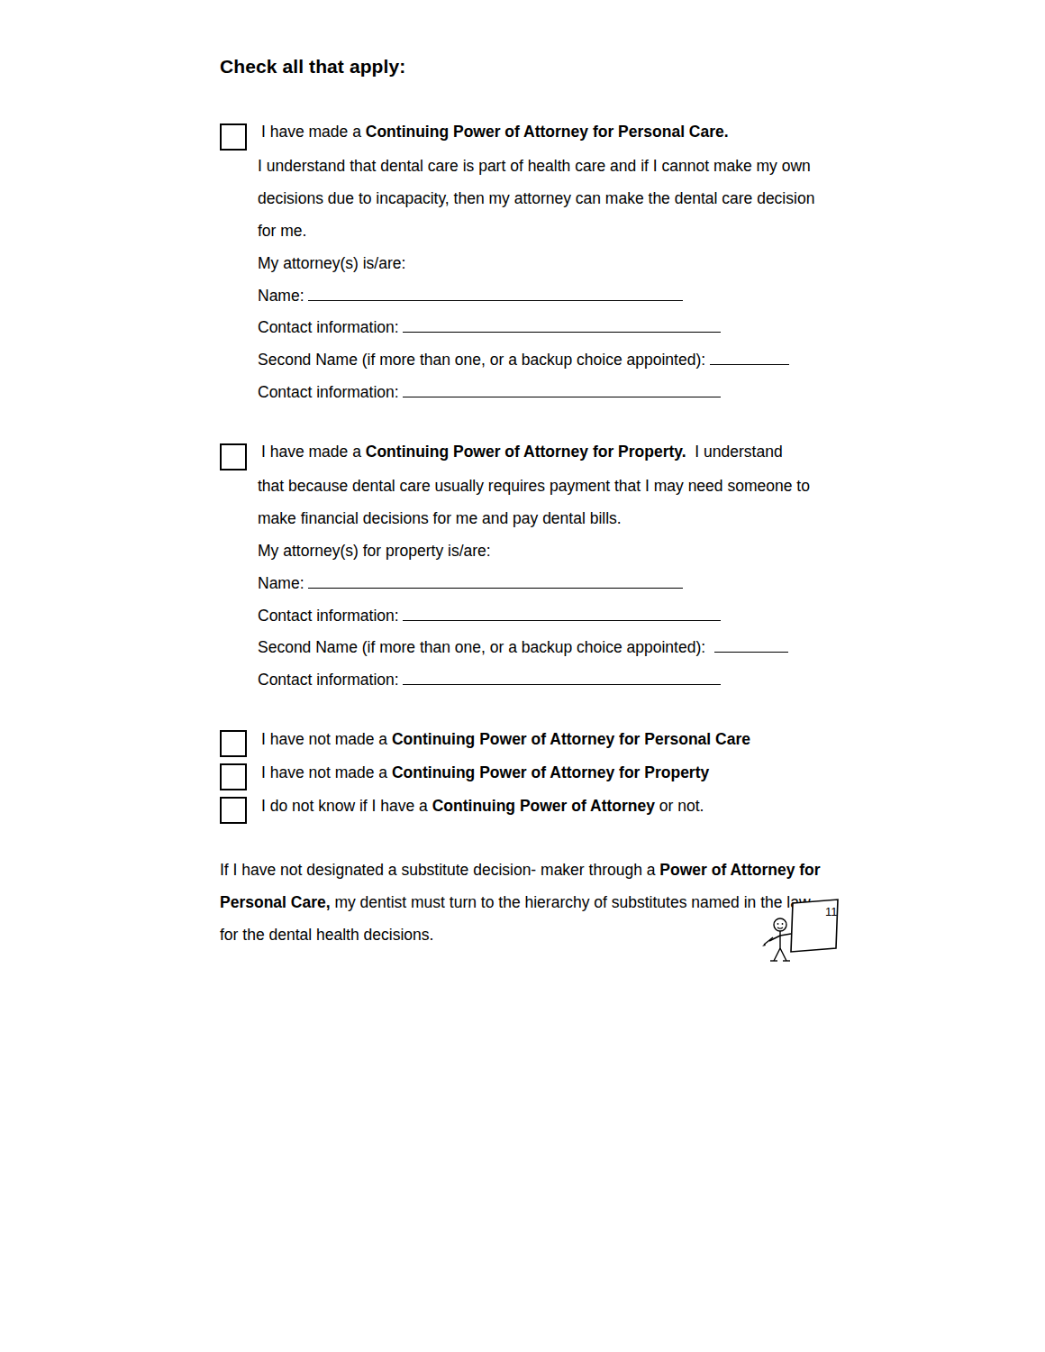Check all that apply:
I have made a Continuing Power of Attorney for Personal Care.
I understand that dental care is part of health care and if I cannot make my own decisions due to incapacity, then my attorney can make the dental care decision for me.
My attorney(s) is/are:
Name:
Contact information:
Second Name (if more than one, or a backup choice appointed):
Contact information:
I have made a Continuing Power of Attorney for Property. I understand
that because dental care usually requires payment that I may need someone to make financial decisions for me and pay dental bills.
My attorney(s) for property is/are:
Name:
Contact information:
Second Name (if more than one, or a backup choice appointed):
Contact information:
I have not made a Continuing Power of Attorney for Personal Care
I have not made a Continuing Power of Attorney for Property
I do not know if I have a Continuing Power of Attorney or not.
If I have not designated a substitute decision- maker through a Power of Attorney for Personal Care, my dentist must turn to the hierarchy of substitutes named in the law for the dental health decisions.
11